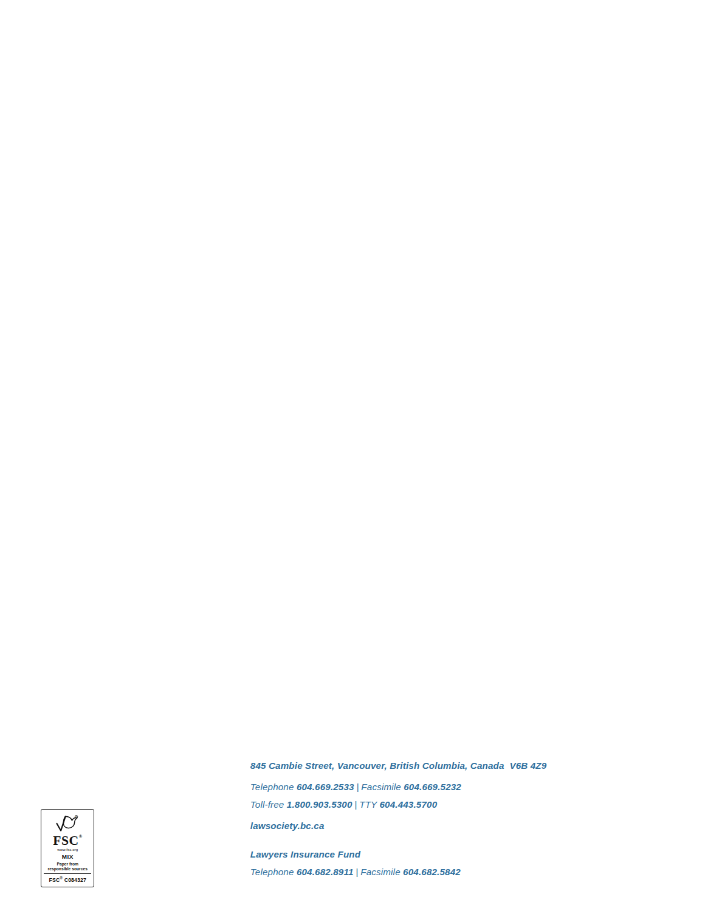R
FSC®
www.fsc.org
MIX
Paper from
responsible sources
FSC® C084327
845 Cambie Street, Vancouver, British Columbia, Canada V6B 4Z9
Telephone 604.669.2533|Facsimile 604.669.5232
Toll-free 1.800.903.5300|TTY 604.443.5700
lawsociety.bc.ca
Lawyers Insurance Fund
Telephone 604.682.8911|Facsimile 604.682.5842